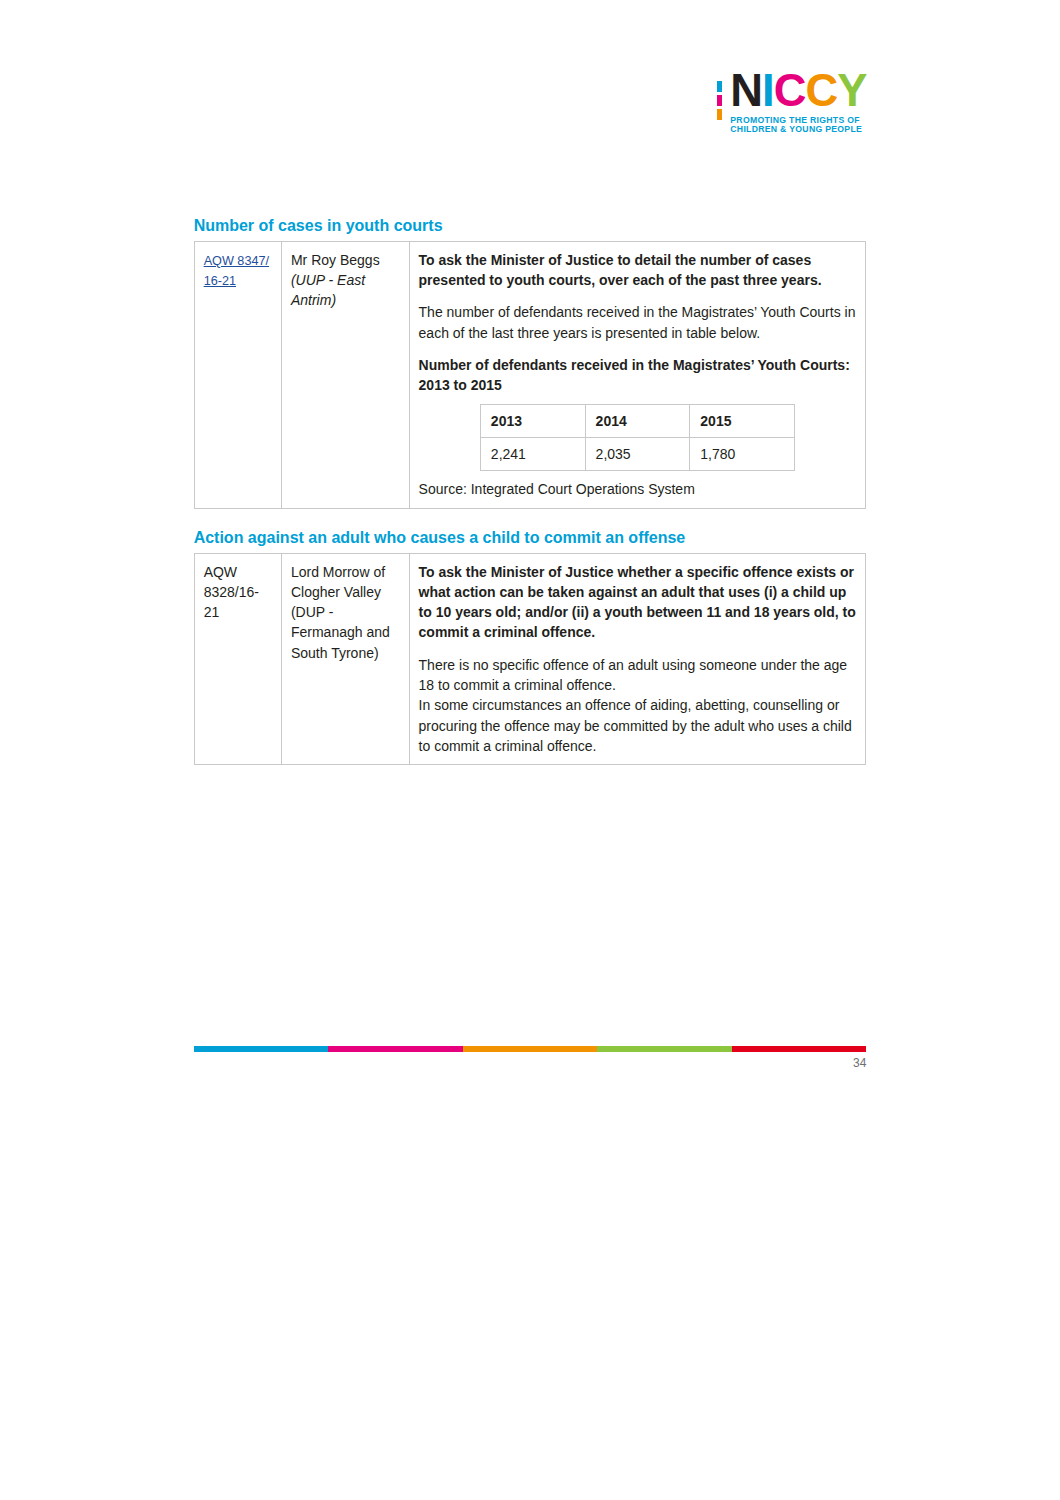NICCY
Promoting the rights of
children & young people
Number of cases in youth courts
| AQW 8347/16-21 | Mr Roy Beggs (UUP - East Antrim) | To ask the Minister of Justice to detail the number of cases presented to youth courts, over each of the past three years. The number of defendants received in the Magistrates’ Youth Courts in each of the last three years is presented in table below. Number of defendants received in the Magistrates’ Youth Courts: 2013 to 2015 / 2013 / 2014 / 2015 / / --- / --- / --- / / 2,241 / 2,035 / 1,780 / Source: Integrated Court Operations System |
Action against an adult who causes a child to commit an offense
| AQW 8328/16-21 | Lord Morrow of Clogher Valley (DUP - Fermanagh and South Tyrone) | To ask the Minister of Justice whether a specific offence exists or what action can be taken against an adult that uses (i) a child up to 10 years old; and/or (ii) a youth between 11 and 18 years old, to commit a criminal offence. There is no specific offence of an adult using someone under the age 18 to commit a criminal offence. In some circumstances an offence of aiding, abetting, counselling or procuring the offence may be committed by the adult who uses a child to commit a criminal offence. |
34